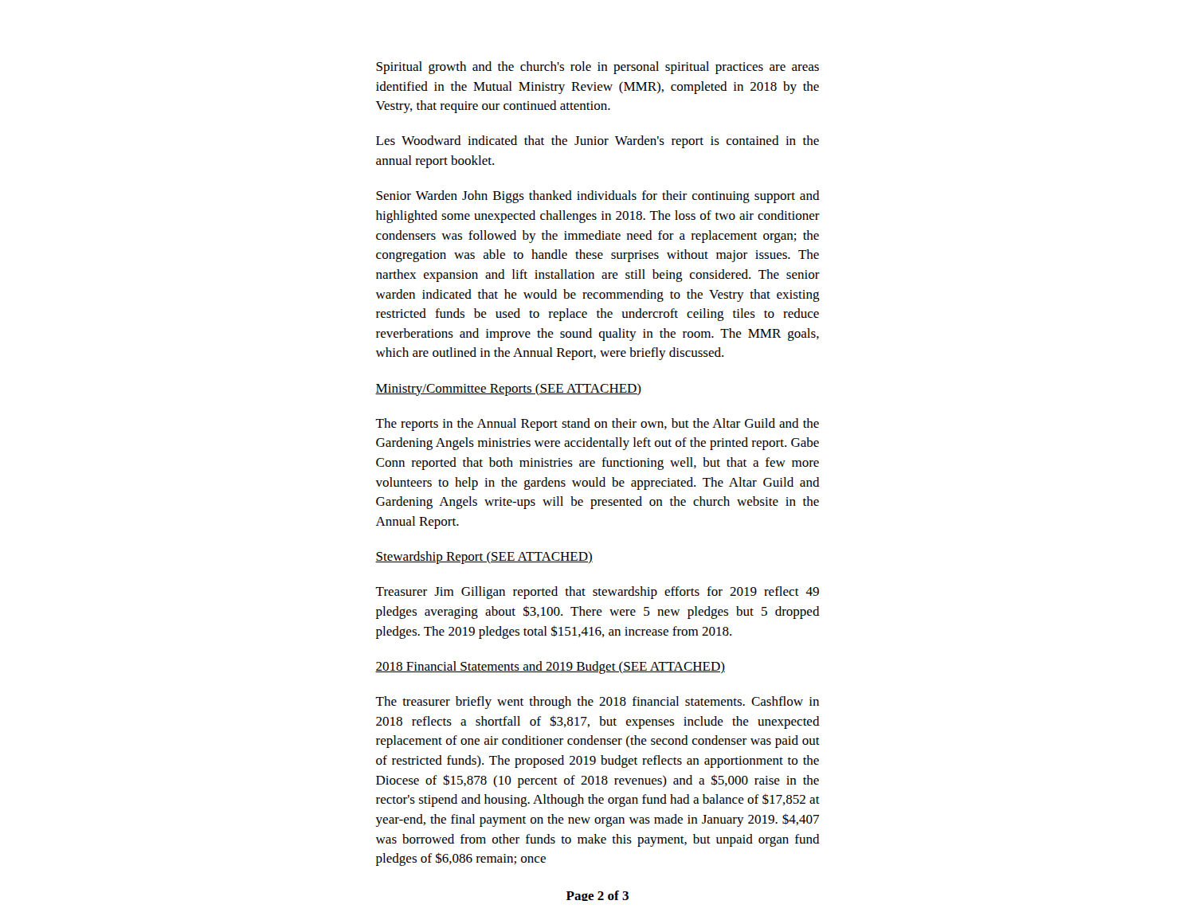Spiritual growth and the church's role in personal spiritual practices are areas identified in the Mutual Ministry Review (MMR), completed in 2018 by the Vestry, that require our continued attention.
Les Woodward indicated that the Junior Warden's report is contained in the annual report booklet.
Senior Warden John Biggs thanked individuals for their continuing support and highlighted some unexpected challenges in 2018. The loss of two air conditioner condensers was followed by the immediate need for a replacement organ; the congregation was able to handle these surprises without major issues. The narthex expansion and lift installation are still being considered. The senior warden indicated that he would be recommending to the Vestry that existing restricted funds be used to replace the undercroft ceiling tiles to reduce reverberations and improve the sound quality in the room. The MMR goals, which are outlined in the Annual Report, were briefly discussed.
Ministry/Committee Reports (SEE ATTACHED)
The reports in the Annual Report stand on their own, but the Altar Guild and the Gardening Angels ministries were accidentally left out of the printed report. Gabe Conn reported that both ministries are functioning well, but that a few more volunteers to help in the gardens would be appreciated. The Altar Guild and Gardening Angels write-ups will be presented on the church website in the Annual Report.
Stewardship Report (SEE ATTACHED)
Treasurer Jim Gilligan reported that stewardship efforts for 2019 reflect 49 pledges averaging about $3,100. There were 5 new pledges but 5 dropped pledges. The 2019 pledges total $151,416, an increase from 2018.
2018 Financial Statements and 2019 Budget (SEE ATTACHED)
The treasurer briefly went through the 2018 financial statements. Cashflow in 2018 reflects a shortfall of $3,817, but expenses include the unexpected replacement of one air conditioner condenser (the second condenser was paid out of restricted funds). The proposed 2019 budget reflects an apportionment to the Diocese of $15,878 (10 percent of 2018 revenues) and a $5,000 raise in the rector's stipend and housing. Although the organ fund had a balance of $17,852 at year-end, the final payment on the new organ was made in January 2019. $4,407 was borrowed from other funds to make this payment, but unpaid organ fund pledges of $6,086 remain; once
Page 2 of 3